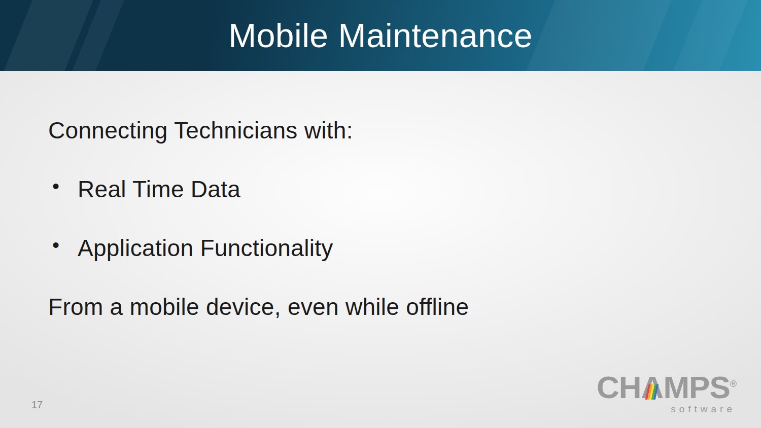Mobile Maintenance
Connecting Technicians with:
Real Time Data
Application Functionality
From a mobile device, even while offline
17
CHAMPS®
software